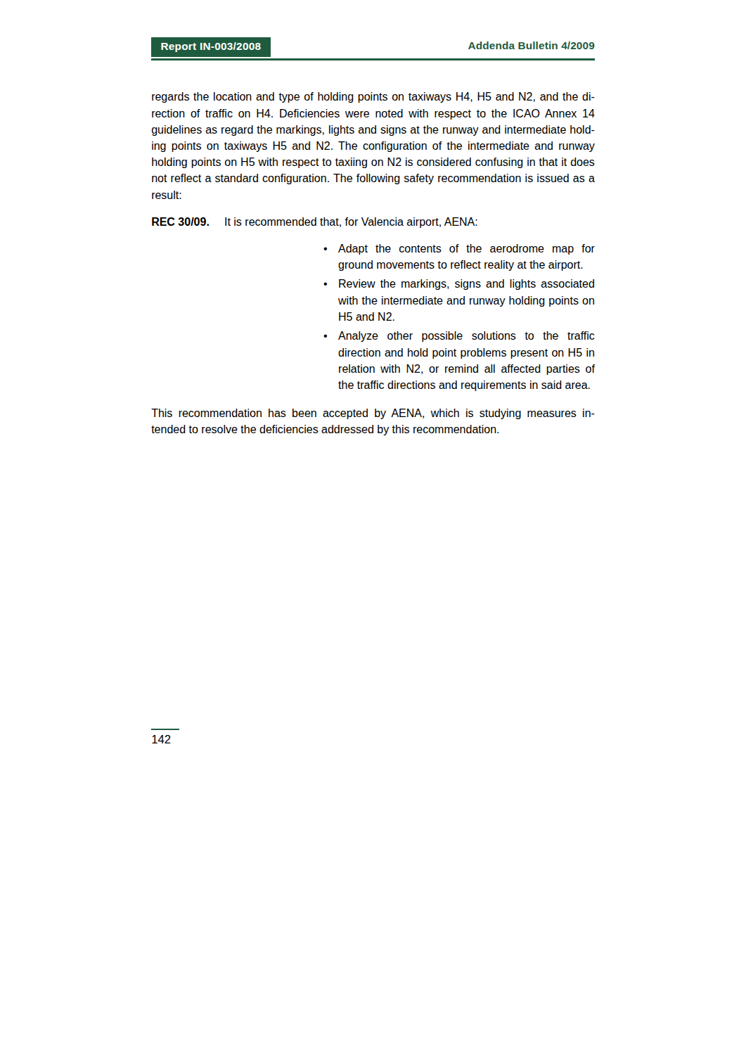Report IN-003/2008
Addenda Bulletin 4/2009
regards the location and type of holding points on taxiways H4, H5 and N2, and the direction of traffic on H4. Deficiencies were noted with respect to the ICAO Annex 14 guidelines as regard the markings, lights and signs at the runway and intermediate holding points on taxiways H5 and N2. The configuration of the intermediate and runway holding points on H5 with respect to taxiing on N2 is considered confusing in that it does not reflect a standard configuration. The following safety recommendation is issued as a result:
REC 30/09. It is recommended that, for Valencia airport, AENA:
Adapt the contents of the aerodrome map for ground movements to reflect reality at the airport.
Review the markings, signs and lights associated with the intermediate and runway holding points on H5 and N2.
Analyze other possible solutions to the traffic direction and hold point problems present on H5 in relation with N2, or remind all affected parties of the traffic directions and requirements in said area.
This recommendation has been accepted by AENA, which is studying measures intended to resolve the deficiencies addressed by this recommendation.
142